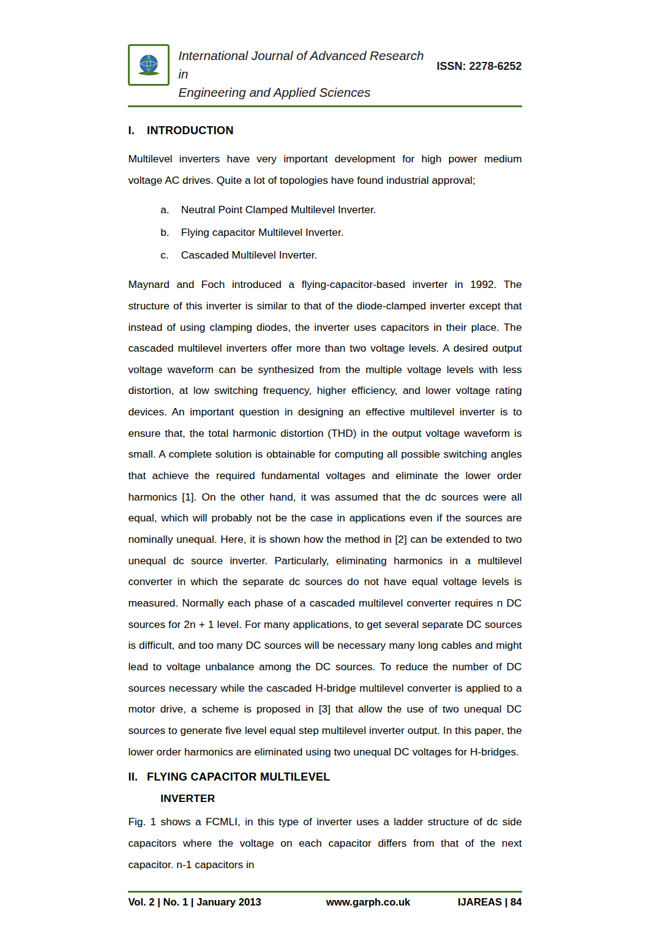International Journal of Advanced Research in
Engineering and Applied Sciences
ISSN: 2278-6252
I. INTRODUCTION
Multilevel inverters have very important development for high power medium voltage AC drives. Quite a lot of topologies have found industrial approval;
Neutral Point Clamped Multilevel Inverter.
Flying capacitor Multilevel Inverter.
Cascaded Multilevel Inverter.
Maynard and Foch introduced a flying-capacitor-based inverter in 1992. The structure of this inverter is similar to that of the diode-clamped inverter except that instead of using clamping diodes, the inverter uses capacitors in their place. The cascaded multilevel inverters offer more than two voltage levels. A desired output voltage waveform can be synthesized from the multiple voltage levels with less distortion, at low switching frequency, higher efficiency, and lower voltage rating devices. An important question in designing an effective multilevel inverter is to ensure that, the total harmonic distortion (THD) in the output voltage waveform is small. A complete solution is obtainable for computing all possible switching angles that achieve the required fundamental voltages and eliminate the lower order harmonics [1]. On the other hand, it was assumed that the dc sources were all equal, which will probably not be the case in applications even if the sources are nominally unequal. Here, it is shown how the method in [2] can be extended to two unequal dc source inverter. Particularly, eliminating harmonics in a multilevel converter in which the separate dc sources do not have equal voltage levels is measured. Normally each phase of a cascaded multilevel converter requires n DC sources for 2n + 1 level. For many applications, to get several separate DC sources is difficult, and too many DC sources will be necessary many long cables and might lead to voltage unbalance among the DC sources. To reduce the number of DC sources necessary while the cascaded H-bridge multilevel converter is applied to a motor drive, a scheme is proposed in [3] that allow the use of two unequal DC sources to generate five level equal step multilevel inverter output. In this paper, the lower order harmonics are eliminated using two unequal DC voltages for H-bridges.
II. FLYING CAPACITOR MULTILEVEL
INVERTER
Fig. 1 shows a FCMLI, in this type of inverter uses a ladder structure of dc side capacitors where the voltage on each capacitor differs from that of the next capacitor. n-1 capacitors in
Vol. 2 | No. 1 | January 2013
www.garph.co.uk
IJAREAS | 84